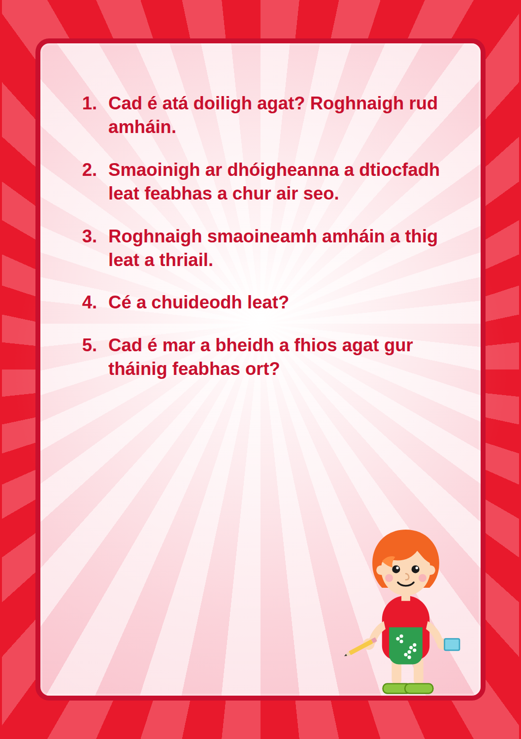Cad é atá doiligh agat? Roghnaigh rud amháin.
Smaoinigh ar dhóigheanna a dtiocfadh leat feabhas a chur air seo.
Roghnaigh smaoineamh amháin a thig leat a thriail.
Cé a chuideodh leat?
Cad é mar a bheidh a fhios agat gur tháinig feabhas ort?